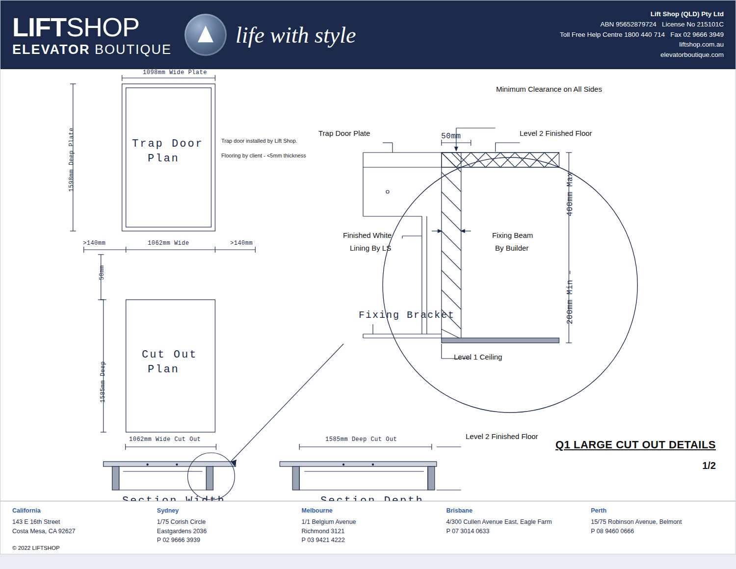LIFTSHOP
ELEVATOR BOUTIQUE
life with style
Lift Shop (QLD) Pty Ltd
ABN 95652879724 License No 215101C
Toll Free Help Centre 1800 440 714 Fax 02 9666 3949
liftshop.com.au
elevatorboutique.com
1098mm Wide Plate
1598mm Deep Plate
Trap Door
Plan
Trap door installed by Lift Shop.
Flooring by client - <5mm thickness
>140mm
1062mm Wide
>140mm
50mm
Cut Out
Plan
1585mm Deep
1062mm Wide Cut Out
Section Width
1585mm Deep Cut Out
Section Depth
Level 2 Finished Floor
Level 1 Ceiling
Minimum Clearance on All Sides
Trap Door Plate
Level 2 Finished Floor
50mm
Finished White
Lining By LS
Fixing Beam
By Builder
Fixing Bracket
Level 1 Ceiling
400mm Max
200mm Min –
Q1 LARGE CUT OUT DETAILS
1/2
California
143 E 16th Street
Costa Mesa, CA 92627
Sydney
1/75 Corish Circle
Eastgardens 2036
P 02 9666 3939
Melbourne
1/1 Belgium Avenue
Richmond 3121
P 03 9421 4222
Brisbane
4/300 Cullen Avenue East, Eagle Farm
P 07 3014 0633
Perth
15/75 Robinson Avenue, Belmont
P 08 9460 0666
© 2022 LIFTSHOP